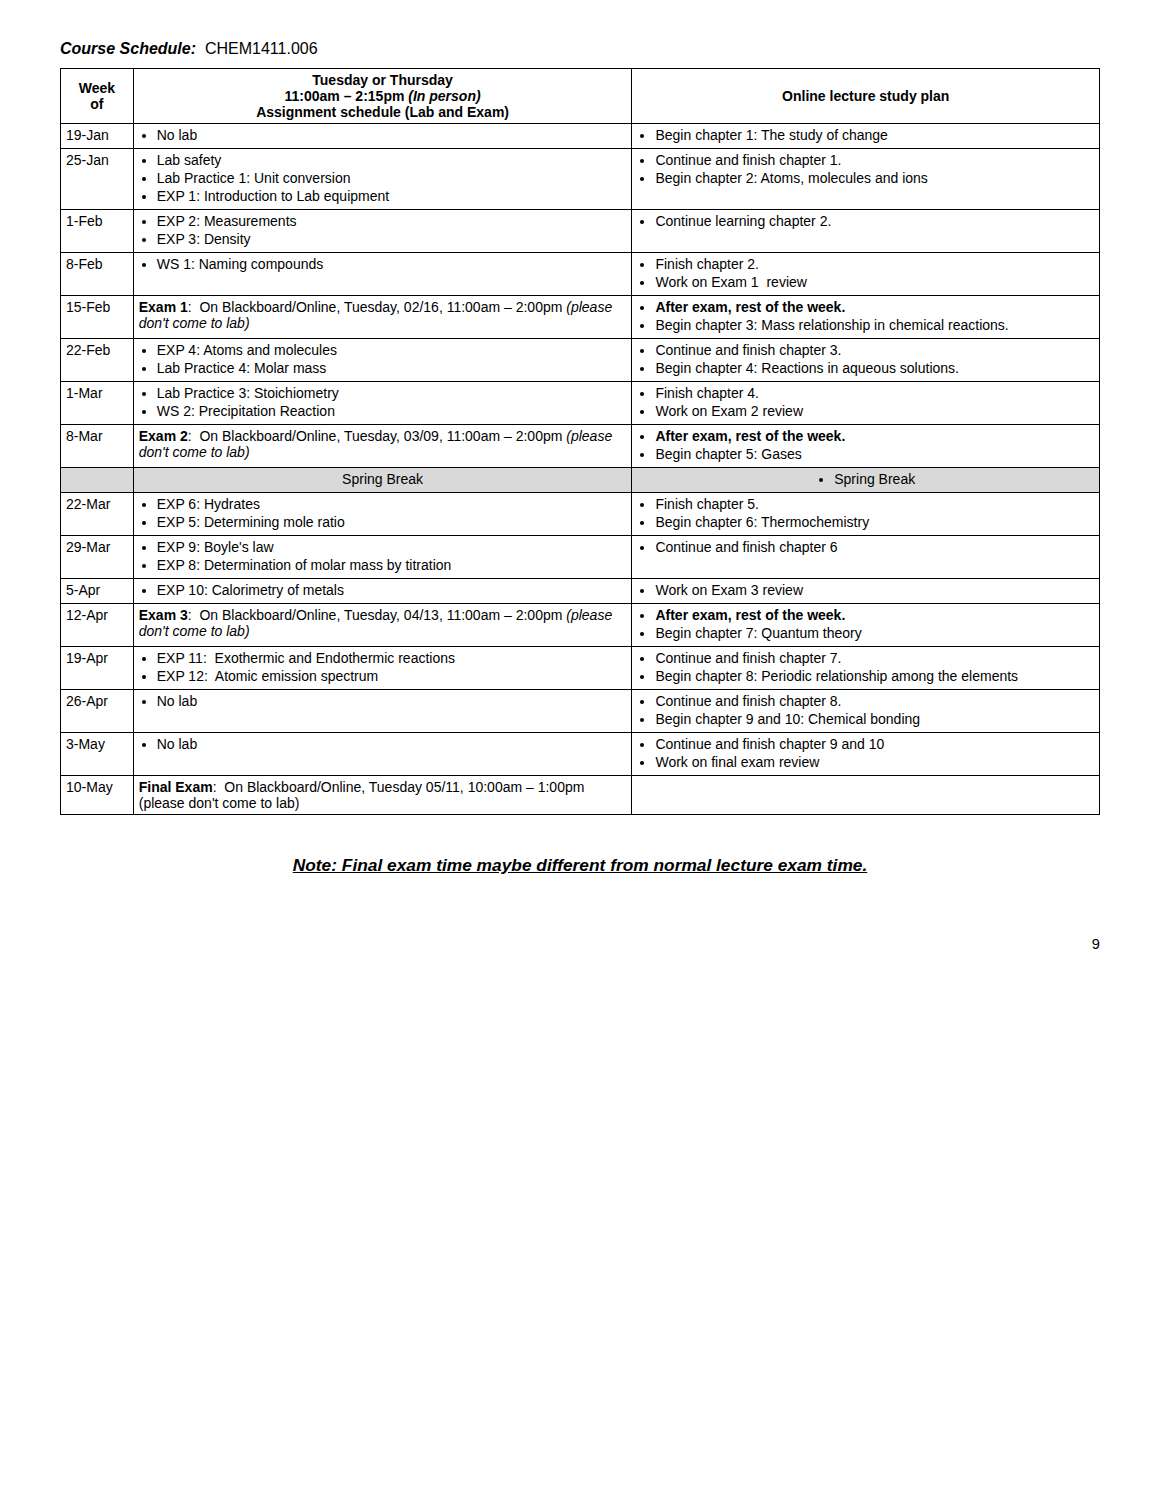Course Schedule: CHEM1411.006
| Week of | Tuesday or Thursday 11:00am – 2:15pm (In person) Assignment schedule (Lab and Exam) | Online lecture study plan |
| --- | --- | --- |
| 19-Jan | No lab | Begin chapter 1: The study of change |
| 25-Jan | Lab safety Lab Practice 1: Unit conversion EXP 1: Introduction to Lab equipment | Continue and finish chapter 1. Begin chapter 2: Atoms, molecules and ions |
| 1-Feb | EXP 2: Measurements EXP 3: Density | Continue learning chapter 2. |
| 8-Feb | WS 1: Naming compounds | Finish chapter 2. Work on Exam 1 review |
| 15-Feb | Exam 1 : On Blackboard/Online, Tuesday, 02/16, 11:00am – 2:00pm (please don't come to lab) | After exam, rest of the week. Begin chapter 3: Mass relationship in chemical reactions. |
| 22-Feb | EXP 4: Atoms and molecules Lab Practice 4: Molar mass | Continue and finish chapter 3. Begin chapter 4: Reactions in aqueous solutions. |
| 1-Mar | Lab Practice 3: Stoichiometry WS 2: Precipitation Reaction | Finish chapter 4. Work on Exam 2 review |
| 8-Mar | Exam 2 : On Blackboard/Online, Tuesday, 03/09, 11:00am – 2:00pm (please don't come to lab) | After exam, rest of the week. Begin chapter 5: Gases |
| | Spring Break | Spring Break |
| 22-Mar | EXP 6: Hydrates EXP 5: Determining mole ratio | Finish chapter 5. Begin chapter 6: Thermochemistry |
| 29-Mar | EXP 9: Boyle's law EXP 8: Determination of molar mass by titration | Continue and finish chapter 6 |
| 5-Apr | EXP 10: Calorimetry of metals | Work on Exam 3 review |
| 12-Apr | Exam 3 : On Blackboard/Online, Tuesday, 04/13, 11:00am – 2:00pm (please don't come to lab) | After exam, rest of the week. Begin chapter 7: Quantum theory |
| 19-Apr | EXP 11: Exothermic and Endothermic reactions EXP 12: Atomic emission spectrum | Continue and finish chapter 7. Begin chapter 8: Periodic relationship among the elements |
| 26-Apr | No lab | Continue and finish chapter 8. Begin chapter 9 and 10: Chemical bonding |
| 3-May | No lab | Continue and finish chapter 9 and 10 Work on final exam review |
| 10-May | Final Exam : On Blackboard/Online, Tuesday 05/11, 10:00am – 1:00pm (please don't come to lab) | |
Note: Final exam time maybe different from normal lecture exam time.
9